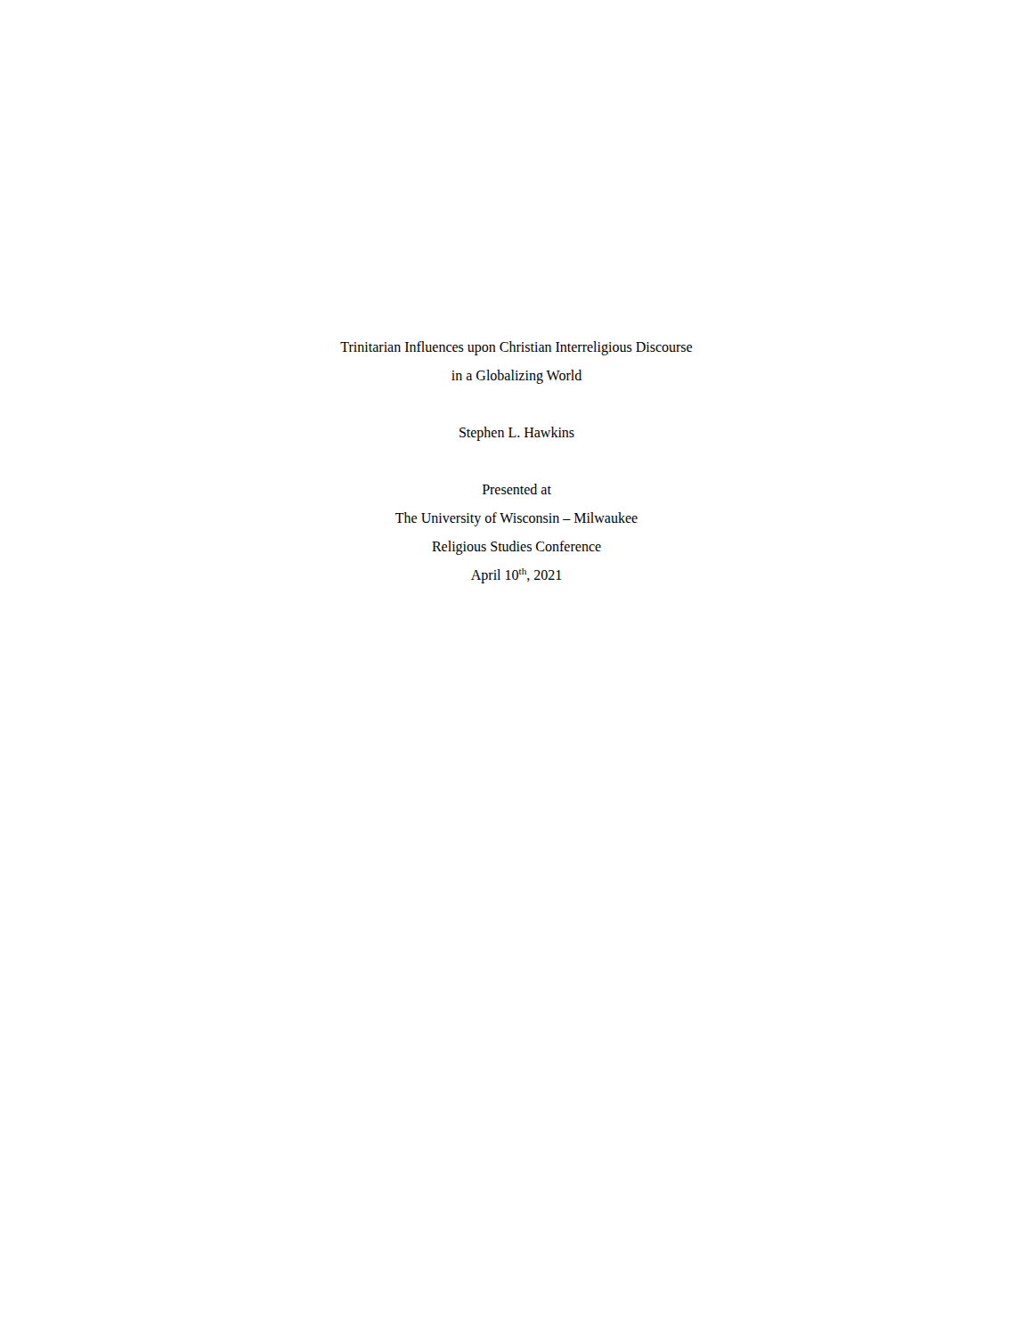Trinitarian Influences upon Christian Interreligious Discourse
in a Globalizing World
Stephen L. Hawkins
Presented at
The University of Wisconsin – Milwaukee
Religious Studies Conference
April 10th, 2021